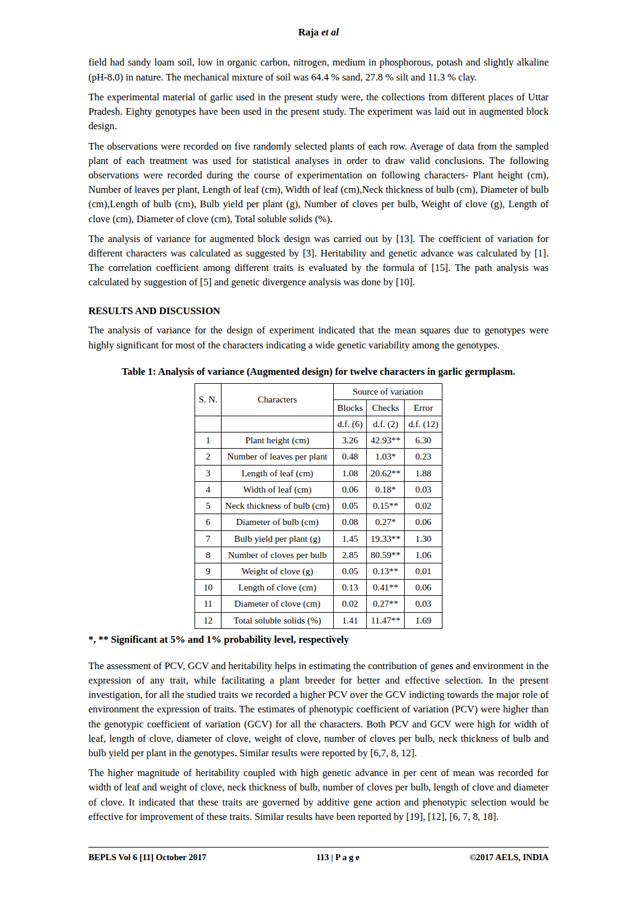Raja et al
field had sandy loam soil, low in organic carbon, nitrogen, medium in phosphorous, potash and slightly alkaline (pH-8.0) in nature. The mechanical mixture of soil was 64.4 % sand, 27.8 % silt and 11.3 % clay.
The experimental material of garlic used in the present study were, the collections from different places of Uttar Pradesh. Eighty genotypes have been used in the present study. The experiment was laid out in augmented block design.
The observations were recorded on five randomly selected plants of each row. Average of data from the sampled plant of each treatment was used for statistical analyses in order to draw valid conclusions. The following observations were recorded during the course of experimentation on following characters- Plant height (cm), Number of leaves per plant, Length of leaf (cm), Width of leaf (cm),Neck thickness of bulb (cm), Diameter of bulb (cm),Length of bulb (cm), Bulb yield per plant (g), Number of cloves per bulb, Weight of clove (g), Length of clove (cm), Diameter of clove (cm), Total soluble solids (%).
The analysis of variance for augmented block design was carried out by [13]. The coefficient of variation for different characters was calculated as suggested by [3]. Heritability and genetic advance was calculated by [1]. The correlation coefficient among different traits is evaluated by the formula of [15]. The path analysis was calculated by suggestion of [5] and genetic divergence analysis was done by [10].
Results and Discussion
The analysis of variance for the design of experiment indicated that the mean squares due to genotypes were highly significant for most of the characters indicating a wide genetic variability among the genotypes.
Table 1: Analysis of variance (Augmented design) for twelve characters in garlic germplasm.
| S. N. | Characters | Source of variation |
| --- | --- | --- |
| Blocks | Checks | Error |
| | | d.f. (6) | d.f. (2) | d.f. (12) |
| 1 | Plant height (cm) | 3.26 | 42.93** | 6.30 |
| 2 | Number of leaves per plant | 0.48 | 1.03* | 0.23 |
| 3 | Length of leaf (cm) | 1.08 | 20.62** | 1.88 |
| 4 | Width of leaf (cm) | 0.06 | 0.18* | 0.03 |
| 5 | Neck thickness of bulb (cm) | 0.05 | 0.15** | 0.02 |
| 6 | Diameter of bulb (cm) | 0.08 | 0.27* | 0.06 |
| 7 | Bulb yield per plant (g) | 1.45 | 19.33** | 1.30 |
| 8 | Number of cloves per bulb | 2.85 | 80.59** | 1.06 |
| 9 | Weight of clove (g) | 0.05 | 0.13** | 0.01 |
| 10 | Length of clove (cm) | 0.13 | 0.41** | 0.06 |
| 11 | Diameter of clove (cm) | 0.02 | 0.27** | 0.03 |
| 12 | Total soluble solids (%) | 1.41 | 11.47** | 1.69 |
*, ** Significant at 5% and 1% probability level, respectively
The assessment of PCV, GCV and heritability helps in estimating the contribution of genes and environment in the expression of any trait, while facilitating a plant breeder for better and effective selection. In the present investigation, for all the studied traits we recorded a higher PCV over the GCV indicting towards the major role of environment the expression of traits. The estimates of phenotypic coefficient of variation (PCV) were higher than the genotypic coefficient of variation (GCV) for all the characters. Both PCV and GCV were high for width of leaf, length of clove, diameter of clove, weight of clove, number of cloves per bulb, neck thickness of bulb and bulb yield per plant in the genotypes. Similar results were reported by [6,7, 8, 12].
The higher magnitude of heritability coupled with high genetic advance in per cent of mean was recorded for width of leaf and weight of clove, neck thickness of bulb, number of cloves per bulb, length of clove and diameter of clove. It indicated that these traits are governed by additive gene action and phenotypic selection would be effective for improvement of these traits. Similar results have been reported by [19], [12], [6, 7, 8, 18].
BEPLS Vol 6 [11] October 2017 113 | P a g e ©2017 AELS, INDIA